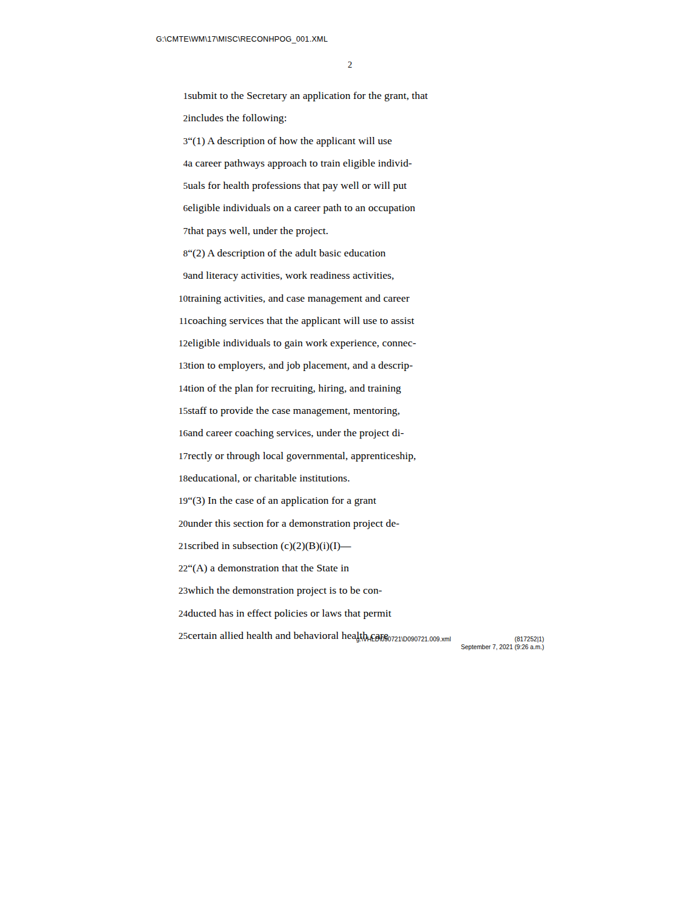G:\CMTE\WM\17\MISC\RECONHPOG_001.XML
2
| 1 | submit to the Secretary an application for the grant, that |
| 2 | includes the following: |
| 3 | “(1) A description of how the applicant will use |
| 4 | a career pathways approach to train eligible individ- |
| 5 | uals for health professions that pay well or will put |
| 6 | eligible individuals on a career path to an occupation |
| 7 | that pays well, under the project. |
| 8 | “(2) A description of the adult basic education |
| 9 | and literacy activities, work readiness activities, |
| 10 | training activities, and case management and career |
| 11 | coaching services that the applicant will use to assist |
| 12 | eligible individuals to gain work experience, connec- |
| 13 | tion to employers, and job placement, and a descrip- |
| 14 | tion of the plan for recruiting, hiring, and training |
| 15 | staff to provide the case management, mentoring, |
| 16 | and career coaching services, under the project di- |
| 17 | rectly or through local governmental, apprenticeship, |
| 18 | educational, or charitable institutions. |
| 19 | “(3) In the case of an application for a grant |
| 20 | under this section for a demonstration project de- |
| 21 | scribed in subsection (c)(2)(B)(i)(I)— |
| 22 | “(A) a demonstration that the State in |
| 23 | which the demonstration project is to be con- |
| 24 | ducted has in effect policies or laws that permit |
| 25 | certain allied health and behavioral health care |
g:\VHLD\090721\D090721.009.xml(817252|1)
September 7, 2021 (9:26 a.m.)